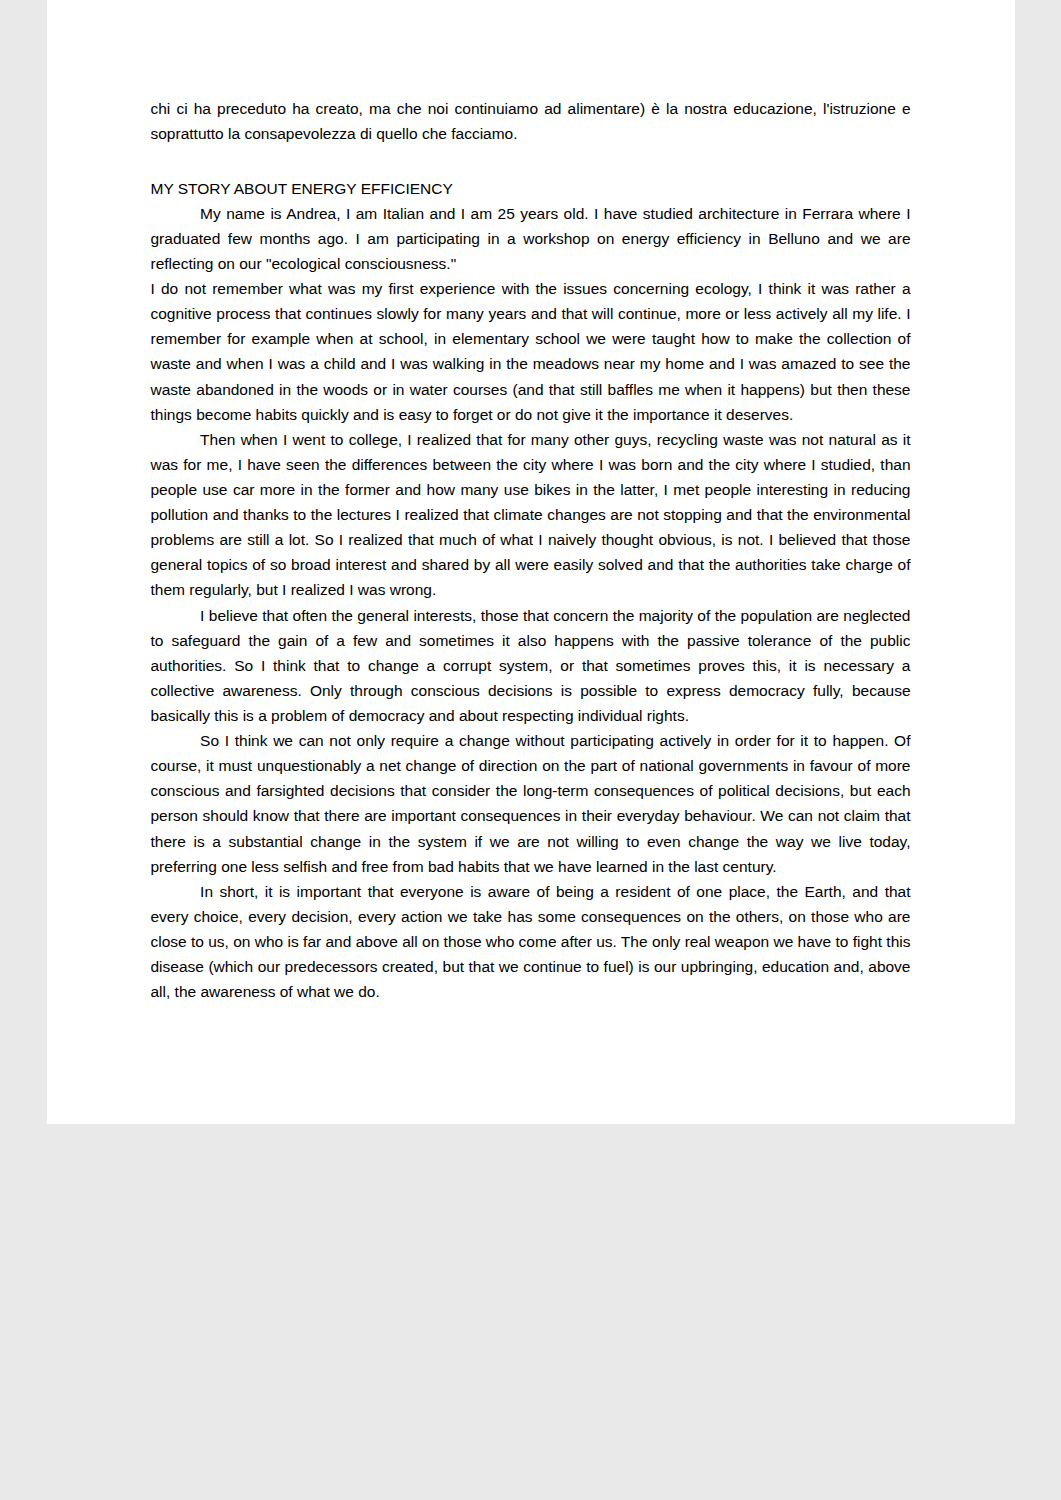chi ci ha preceduto ha creato, ma che noi continuiamo ad alimentare) è la nostra educazione, l'istruzione e soprattutto la consapevolezza di quello che facciamo.
MY STORY ABOUT ENERGY EFFICIENCY
My name is Andrea, I am Italian and I am 25 years old. I have studied architecture in Ferrara where I graduated few months ago. I am participating in a workshop on energy efficiency in Belluno and we are reflecting on our "ecological consciousness."
I do not remember what was my first experience with the issues concerning ecology, I think it was rather a cognitive process that continues slowly for many years and that will continue, more or less actively all my life. I remember for example when at school, in elementary school we were taught how to make the collection of waste and when I was a child and I was walking in the meadows near my home and I was amazed to see the waste abandoned in the woods or in water courses (and that still baffles me when it happens) but then these things become habits quickly and is easy to forget or do not give it the importance it deserves.
Then when I went to college, I realized that for many other guys, recycling waste was not natural as it was for me, I have seen the differences between the city where I was born and the city where I studied, than people use car more in the former and how many use bikes in the latter, I met people interesting in reducing pollution and thanks to the lectures I realized that climate changes are not stopping and that the environmental problems are still a lot. So I realized that much of what I naively thought obvious, is not. I believed that those general topics of so broad interest and shared by all were easily solved and that the authorities take charge of them regularly, but I realized I was wrong.
I believe that often the general interests, those that concern the majority of the population are neglected to safeguard the gain of a few and sometimes it also happens with the passive tolerance of the public authorities. So I think that to change a corrupt system, or that sometimes proves this, it is necessary a collective awareness. Only through conscious decisions is possible to express democracy fully, because basically this is a problem of democracy and about respecting individual rights.
So I think we can not only require a change without participating actively in order for it to happen. Of course, it must unquestionably a net change of direction on the part of national governments in favour of more conscious and farsighted decisions that consider the long-term consequences of political decisions, but each person should know that there are important consequences in their everyday behaviour. We can not claim that there is a substantial change in the system if we are not willing to even change the way we live today, preferring one less selfish and free from bad habits that we have learned in the last century.
In short, it is important that everyone is aware of being a resident of one place, the Earth, and that every choice, every decision, every action we take has some consequences on the others, on those who are close to us, on who is far and above all on those who come after us. The only real weapon we have to fight this disease (which our predecessors created, but that we continue to fuel) is our upbringing, education and, above all, the awareness of what we do.